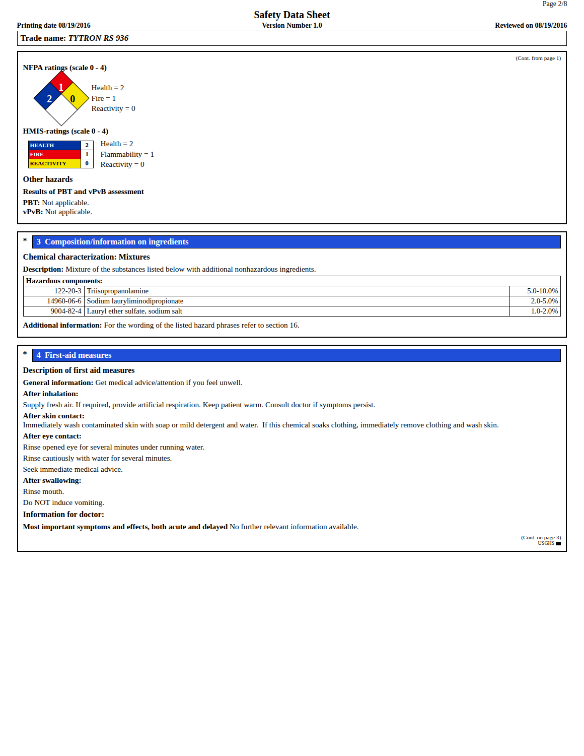Page 2/8
Safety Data Sheet
Printing date 08/19/2016
Version Number 1.0
Reviewed on 08/19/2016
Trade name: TYTRON RS 936
(Cont. from page 1)
NFPA ratings (scale 0 - 4)
1
2
0
Health = 2
Fire = 1
Reactivity = 0
HMIS-ratings (scale 0 - 4)
| HEALTH | 2 |
| FIRE | 1 |
| REACTIVITY | 0 |
Health = 2
Flammability = 1
Reactivity = 0
Other hazards
Results of PBT and vPvB assessment
PBT: Not applicable.
vPvB: Not applicable.
*
3 Composition/information on ingredients
Chemical characterization: Mixtures
Description: Mixture of the substances listed below with additional nonhazardous ingredients.
| Hazardous components: |
| 122-20-3 | Triisopropanolamine | 5.0-10.0% |
| 14960-06-6 | Sodium lauryliminodipropionate | 2.0-5.0% |
| 9004-82-4 | Lauryl ether sulfate, sodium salt | 1.0-2.0% |
Additional information: For the wording of the listed hazard phrases refer to section 16.
*
4 First-aid measures
Description of first aid measures
General information: Get medical advice/attention if you feel unwell.
After inhalation:
Supply fresh air. If required, provide artificial respiration. Keep patient warm. Consult doctor if symptoms persist.
After skin contact:
Immediately wash contaminated skin with soap or mild detergent and water. If this chemical soaks clothing, immediately remove clothing and wash skin.
After eye contact:
Rinse opened eye for several minutes under running water.
Rinse cautiously with water for several minutes.
Seek immediate medical advice.
After swallowing:
Rinse mouth.
Do NOT induce vomiting.
Information for doctor:
Most important symptoms and effects, both acute and delayed No further relevant information available.
(Cont. on page 3)
USGHS